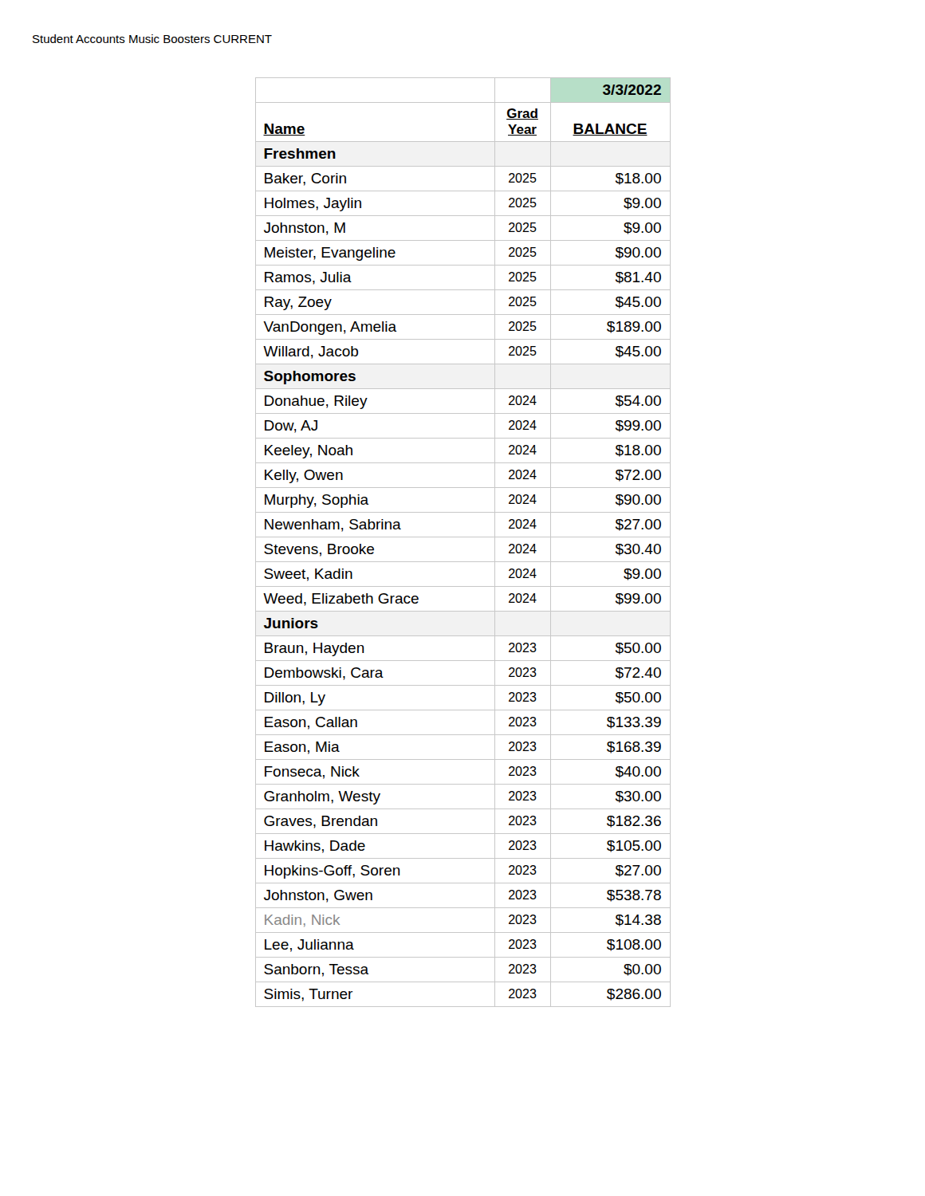Student Accounts Music Boosters CURRENT
| | | 3/3/2022 |
| Name | Grad Year | BALANCE |
| Freshmen | | |
| Baker, Corin | 2025 | $18.00 |
| Holmes, Jaylin | 2025 | $9.00 |
| Johnston, M | 2025 | $9.00 |
| Meister, Evangeline | 2025 | $90.00 |
| Ramos, Julia | 2025 | $81.40 |
| Ray, Zoey | 2025 | $45.00 |
| VanDongen, Amelia | 2025 | $189.00 |
| Willard, Jacob | 2025 | $45.00 |
| Sophomores | | |
| Donahue, Riley | 2024 | $54.00 |
| Dow, AJ | 2024 | $99.00 |
| Keeley, Noah | 2024 | $18.00 |
| Kelly, Owen | 2024 | $72.00 |
| Murphy, Sophia | 2024 | $90.00 |
| Newenham, Sabrina | 2024 | $27.00 |
| Stevens, Brooke | 2024 | $30.40 |
| Sweet, Kadin | 2024 | $9.00 |
| Weed, Elizabeth Grace | 2024 | $99.00 |
| Juniors | | |
| Braun, Hayden | 2023 | $50.00 |
| Dembowski, Cara | 2023 | $72.40 |
| Dillon, Ly | 2023 | $50.00 |
| Eason, Callan | 2023 | $133.39 |
| Eason, Mia | 2023 | $168.39 |
| Fonseca, Nick | 2023 | $40.00 |
| Granholm, Westy | 2023 | $30.00 |
| Graves, Brendan | 2023 | $182.36 |
| Hawkins, Dade | 2023 | $105.00 |
| Hopkins-Goff, Soren | 2023 | $27.00 |
| Johnston, Gwen | 2023 | $538.78 |
| Kadin, Nick | 2023 | $14.38 |
| Lee, Julianna | 2023 | $108.00 |
| Sanborn, Tessa | 2023 | $0.00 |
| Simis, Turner | 2023 | $286.00 |